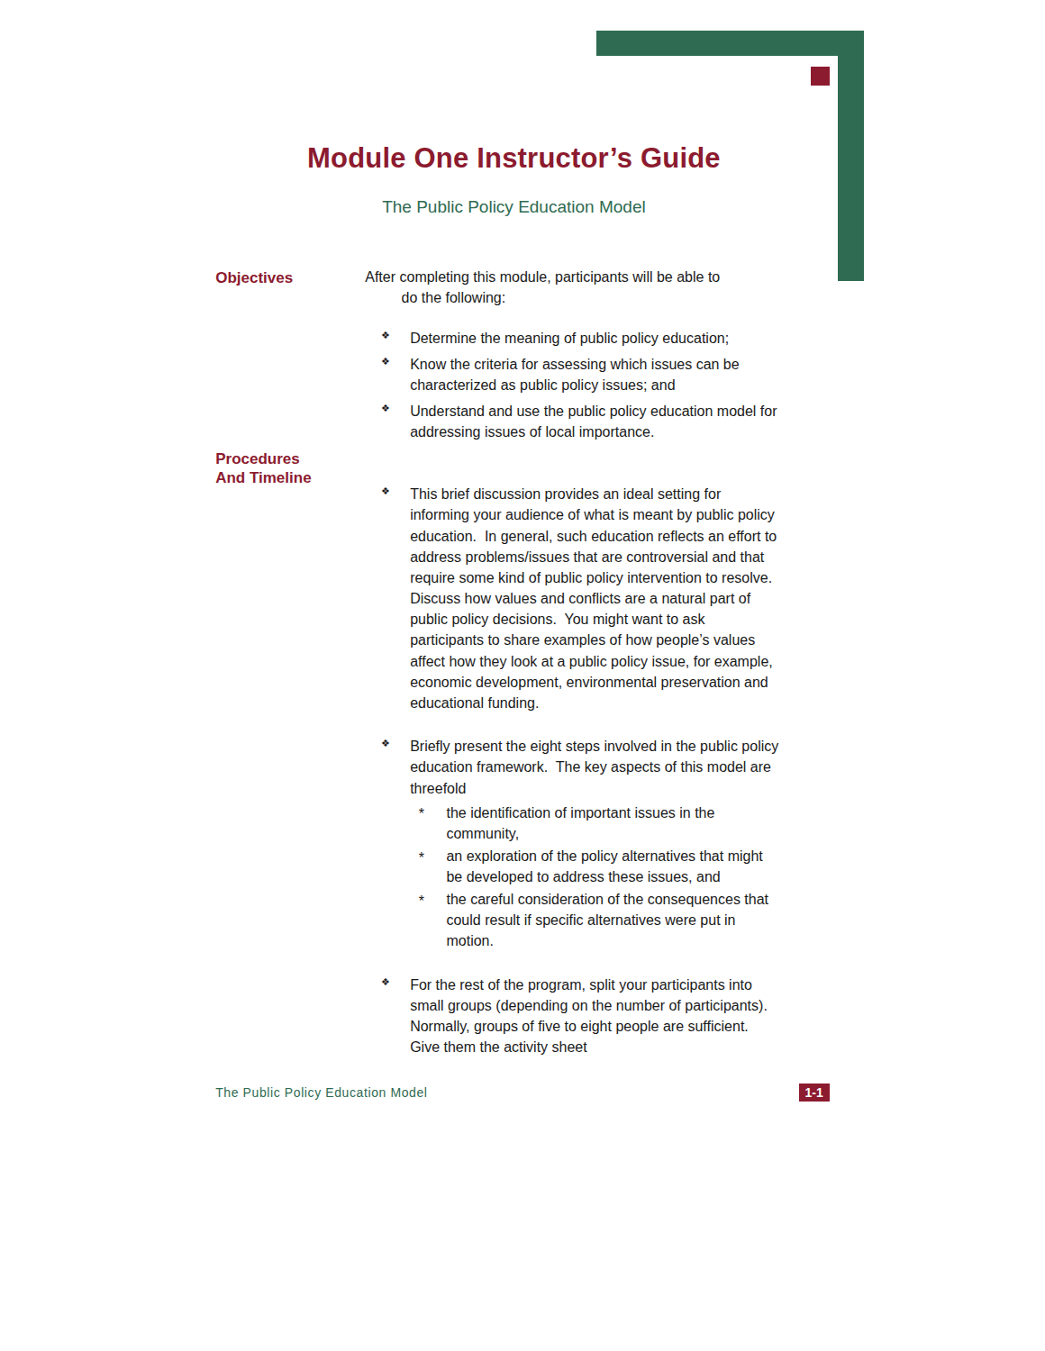Module One Instructor’s Guide
The Public Policy Education Model
Objectives
After completing this module, participants will be able to do the following:
Determine the meaning of public policy education;
Know the criteria for assessing which issues can be characterized as public policy issues; and
Understand and use the public policy education model for addressing issues of local importance.
Procedures
And Timeline
This brief discussion provides an ideal setting for informing your audience of what is meant by public policy education. In general, such education reflects an effort to address problems/issues that are controversial and that require some kind of public policy intervention to resolve. Discuss how values and conflicts are a natural part of public policy decisions. You might want to ask participants to share examples of how people’s values affect how they look at a public policy issue, for example, economic development, environmental preservation and educational funding.
Briefly present the eight steps involved in the public policy education framework. The key aspects of this model are threefold
the identification of important issues in the community,
an exploration of the policy alternatives that might be developed to address these issues, and
the careful consideration of the consequences that could result if specific alternatives were put in motion.
For the rest of the program, split your participants into small groups (depending on the number of participants). Normally, groups of five to eight people are sufficient. Give them the activity sheet
The Public Policy Education Model
1-1